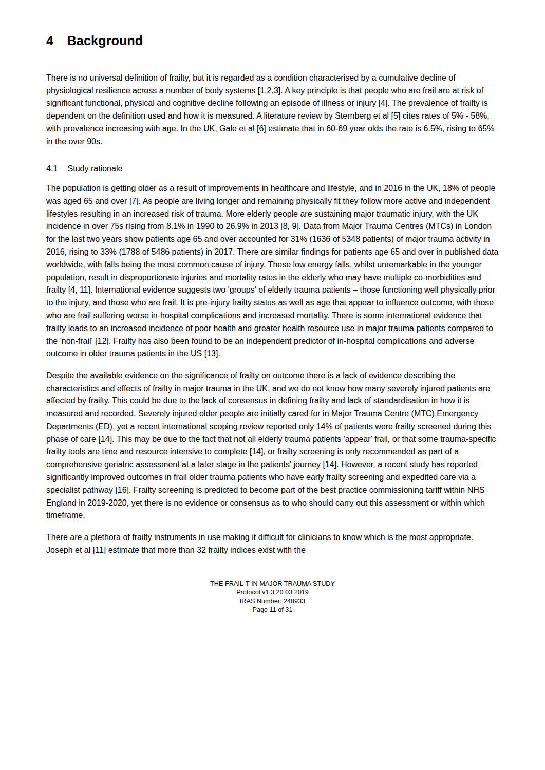4 Background
There is no universal definition of frailty, but it is regarded as a condition characterised by a cumulative decline of physiological resilience across a number of body systems [1,2,3]. A key principle is that people who are frail are at risk of significant functional, physical and cognitive decline following an episode of illness or injury [4]. The prevalence of frailty is dependent on the definition used and how it is measured. A literature review by Sternberg et al [5] cites rates of 5% - 58%, with prevalence increasing with age. In the UK, Gale et al [6] estimate that in 60-69 year olds the rate is 6.5%, rising to 65% in the over 90s.
4.1 Study rationale
The population is getting older as a result of improvements in healthcare and lifestyle, and in 2016 in the UK, 18% of people was aged 65 and over [7]. As people are living longer and remaining physically fit they follow more active and independent lifestyles resulting in an increased risk of trauma. More elderly people are sustaining major traumatic injury, with the UK incidence in over 75s rising from 8.1% in 1990 to 26.9% in 2013 [8, 9]. Data from Major Trauma Centres (MTCs) in London for the last two years show patients age 65 and over accounted for 31% (1636 of 5348 patients) of major trauma activity in 2016, rising to 33% (1788 of 5486 patients) in 2017. There are similar findings for patients age 65 and over in published data worldwide, with falls being the most common cause of injury. These low energy falls, whilst unremarkable in the younger population, result in disproportionate injuries and mortality rates in the elderly who may have multiple co-morbidities and frailty [4, 11]. International evidence suggests two 'groups' of elderly trauma patients – those functioning well physically prior to the injury, and those who are frail. It is pre-injury frailty status as well as age that appear to influence outcome, with those who are frail suffering worse in-hospital complications and increased mortality. There is some international evidence that frailty leads to an increased incidence of poor health and greater health resource use in major trauma patients compared to the 'non-frail' [12]. Frailty has also been found to be an independent predictor of in-hospital complications and adverse outcome in older trauma patients in the US [13].
Despite the available evidence on the significance of frailty on outcome there is a lack of evidence describing the characteristics and effects of frailty in major trauma in the UK, and we do not know how many severely injured patients are affected by frailty. This could be due to the lack of consensus in defining frailty and lack of standardisation in how it is measured and recorded. Severely injured older people are initially cared for in Major Trauma Centre (MTC) Emergency Departments (ED), yet a recent international scoping review reported only 14% of patients were frailty screened during this phase of care [14]. This may be due to the fact that not all elderly trauma patients 'appear' frail, or that some trauma-specific frailty tools are time and resource intensive to complete [14], or frailty screening is only recommended as part of a comprehensive geriatric assessment at a later stage in the patients' journey [14]. However, a recent study has reported significantly improved outcomes in frail older trauma patients who have early frailty screening and expedited care via a specialist pathway [16]. Frailty screening is predicted to become part of the best practice commissioning tariff within NHS England in 2019-2020, yet there is no evidence or consensus as to who should carry out this assessment or within which timeframe.
There are a plethora of frailty instruments in use making it difficult for clinicians to know which is the most appropriate. Joseph et al [11] estimate that more than 32 frailty indices exist with the
THE FRAIL-T IN MAJOR TRAUMA STUDY
Protocol v1.3 20 03 2019
IRAS Number: 248933
Page 11 of 31